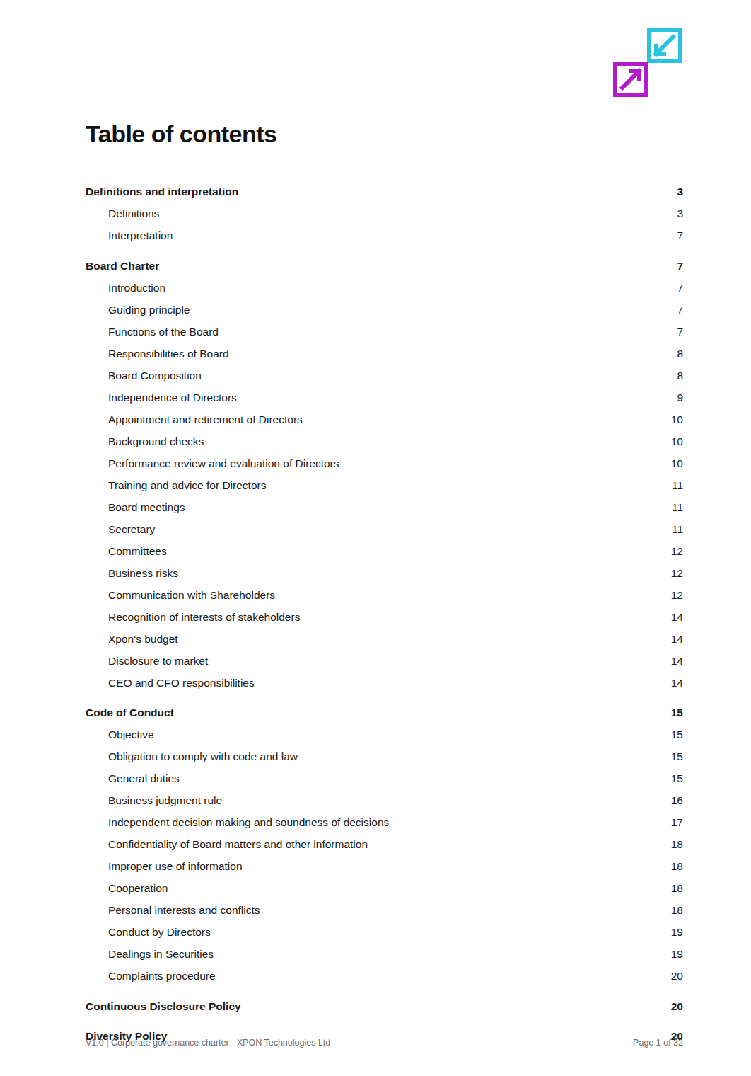Table of contents
| Definitions and interpretation | 3 |
| Definitions | 3 |
| Interpretation | 7 |
| Board Charter | 7 |
| Introduction | 7 |
| Guiding principle | 7 |
| Functions of the Board | 7 |
| Responsibilities of Board | 8 |
| Board Composition | 8 |
| Independence of Directors | 9 |
| Appointment and retirement of Directors | 10 |
| Background checks | 10 |
| Performance review and evaluation of Directors | 10 |
| Training and advice for Directors | 11 |
| Board meetings | 11 |
| Secretary | 11 |
| Committees | 12 |
| Business risks | 12 |
| Communication with Shareholders | 12 |
| Recognition of interests of stakeholders | 14 |
| Xpon's budget | 14 |
| Disclosure to market | 14 |
| CEO and CFO responsibilities | 14 |
| Code of Conduct | 15 |
| Objective | 15 |
| Obligation to comply with code and law | 15 |
| General duties | 15 |
| Business judgment rule | 16 |
| Independent decision making and soundness of decisions | 17 |
| Confidentiality of Board matters and other information | 18 |
| Improper use of information | 18 |
| Cooperation | 18 |
| Personal interests and conflicts | 18 |
| Conduct by Directors | 19 |
| Dealings in Securities | 19 |
| Complaints procedure | 20 |
| Continuous Disclosure Policy | 20 |
| Diversity Policy | 20 |
V1.0 | Corporate governance charter - XPON Technologies Ltd Page 1 of 32